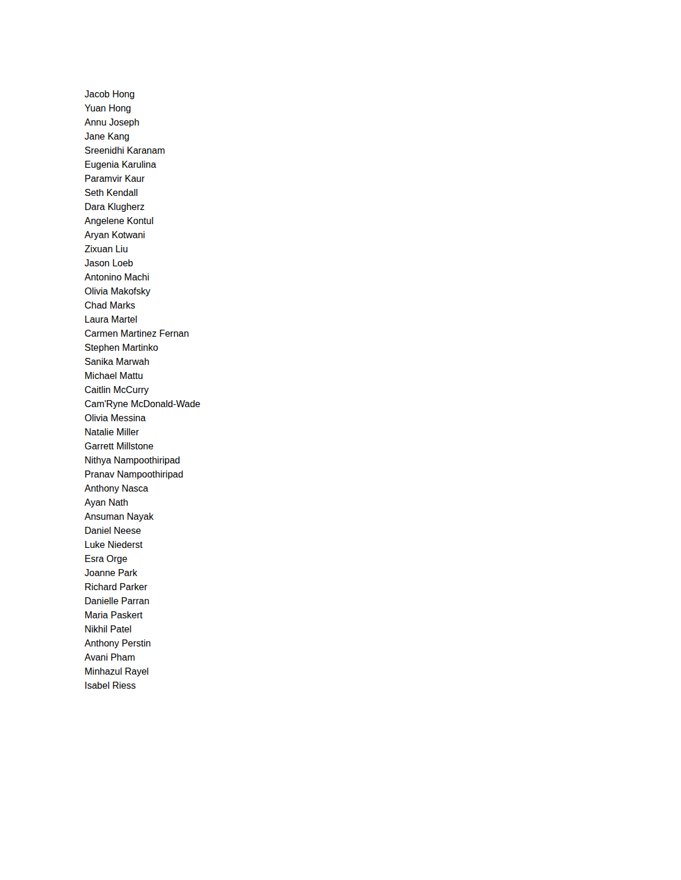Jacob Hong
Yuan Hong
Annu Joseph
Jane Kang
Sreenidhi Karanam
Eugenia Karulina
Paramvir Kaur
Seth Kendall
Dara Klugherz
Angelene Kontul
Aryan Kotwani
Zixuan Liu
Jason Loeb
Antonino Machi
Olivia Makofsky
Chad Marks
Laura Martel
Carmen Martinez Fernan
Stephen Martinko
Sanika Marwah
Michael Mattu
Caitlin McCurry
Cam'Ryne McDonald-Wade
Olivia Messina
Natalie Miller
Garrett Millstone
Nithya Nampoothiripad
Pranav Nampoothiripad
Anthony Nasca
Ayan Nath
Ansuman Nayak
Daniel Neese
Luke Niederst
Esra Orge
Joanne Park
Richard Parker
Danielle Parran
Maria Paskert
Nikhil Patel
Anthony Perstin
Avani Pham
Minhazul Rayel
Isabel Riess